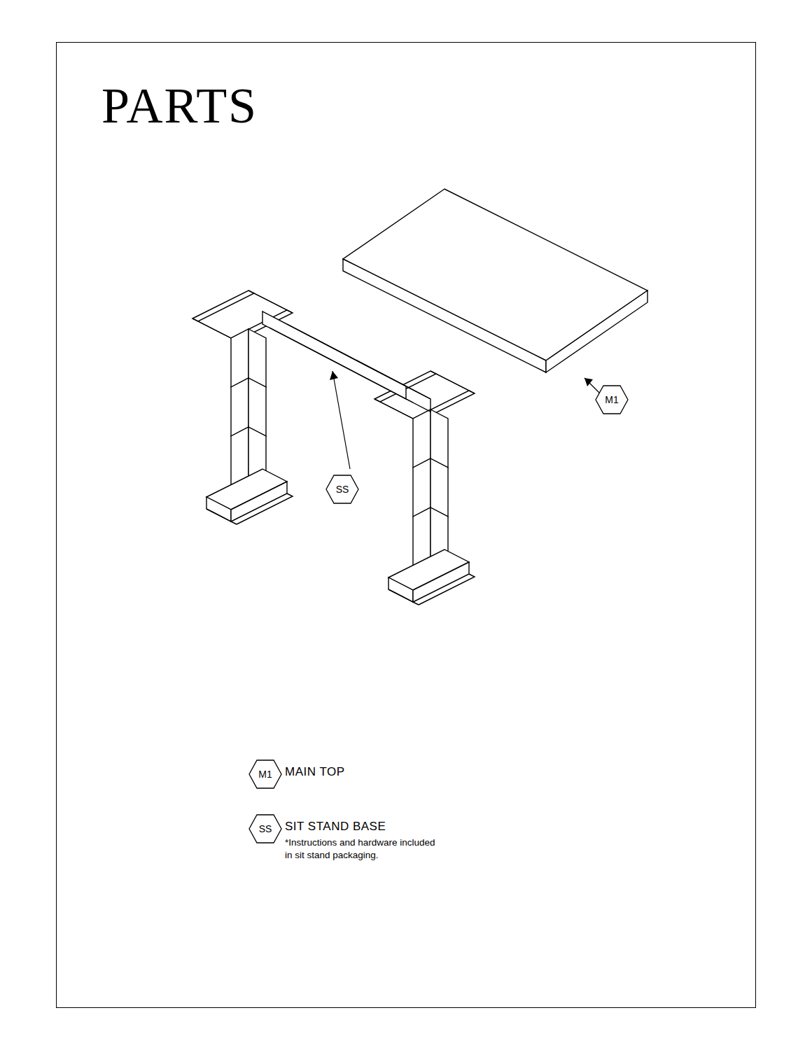PARTS
M1
SS
M1
MAIN TOP
SS
SIT STAND BASE
*Instructions and hardware included
in sit stand packaging.